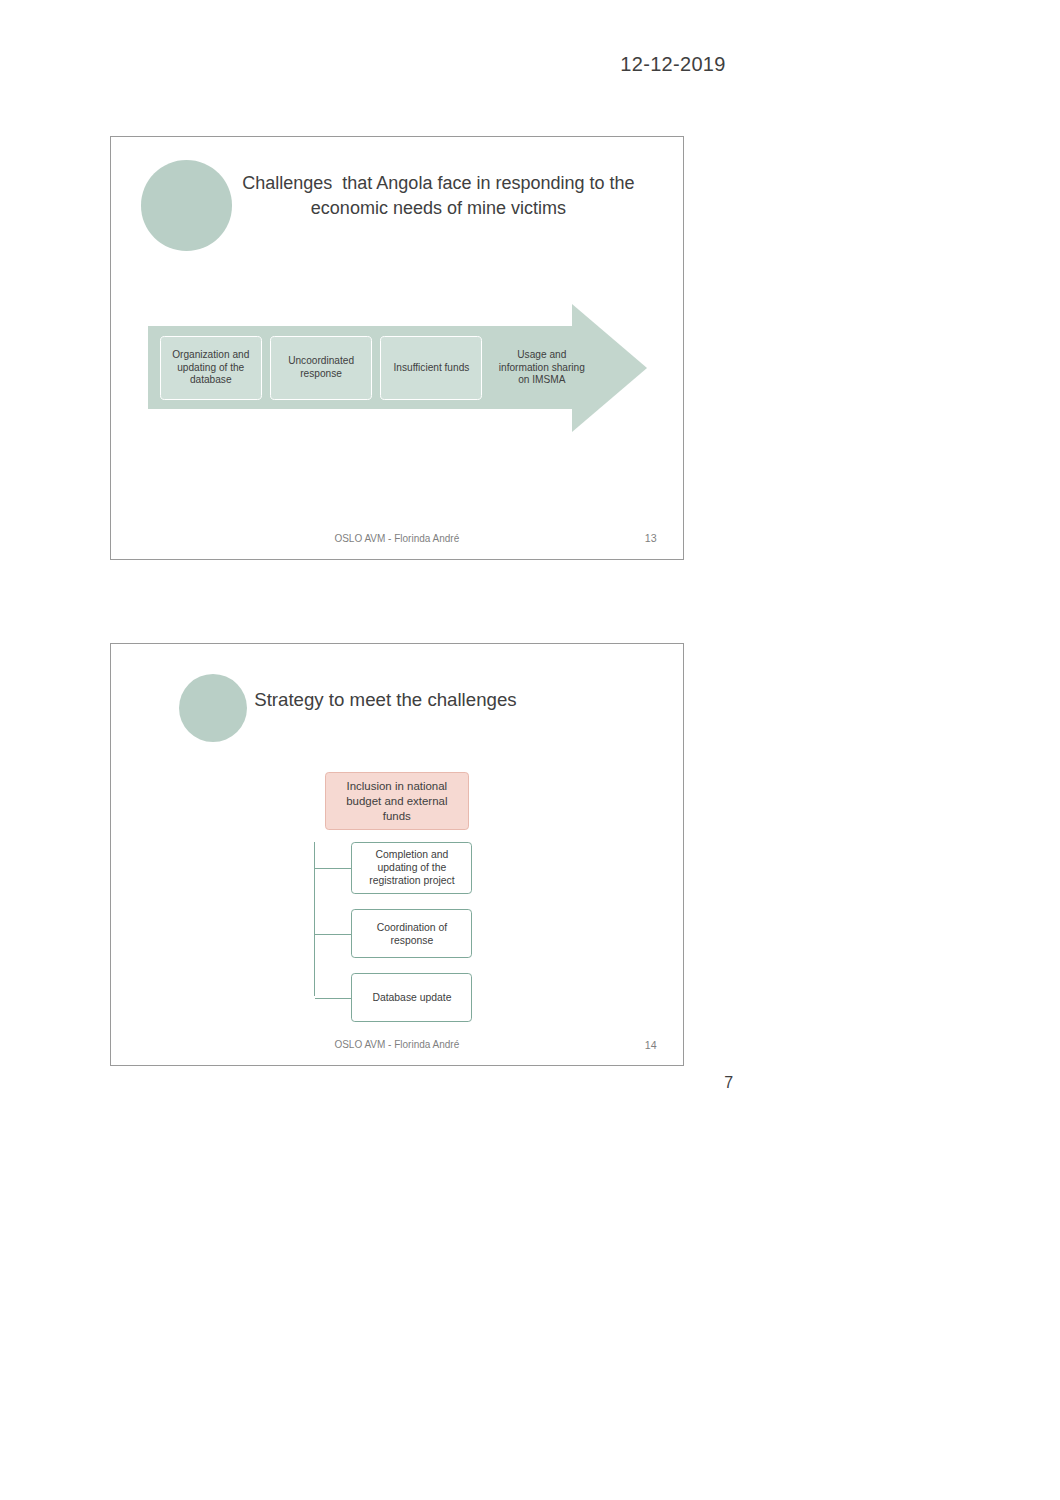12-12-2019
Challenges that Angola face in responding to the economic needs of mine victims
Organization and updating of the database
Uncoordinated response
Insufficient funds
Usage and information sharing on IMSMA
OSLO AVM - Florinda André 13
Strategy to meet the challenges
Inclusion in national budget and external funds
Completion and updating of the registration project
Coordination of response
Database update
OSLO AVM - Florinda André 14
7